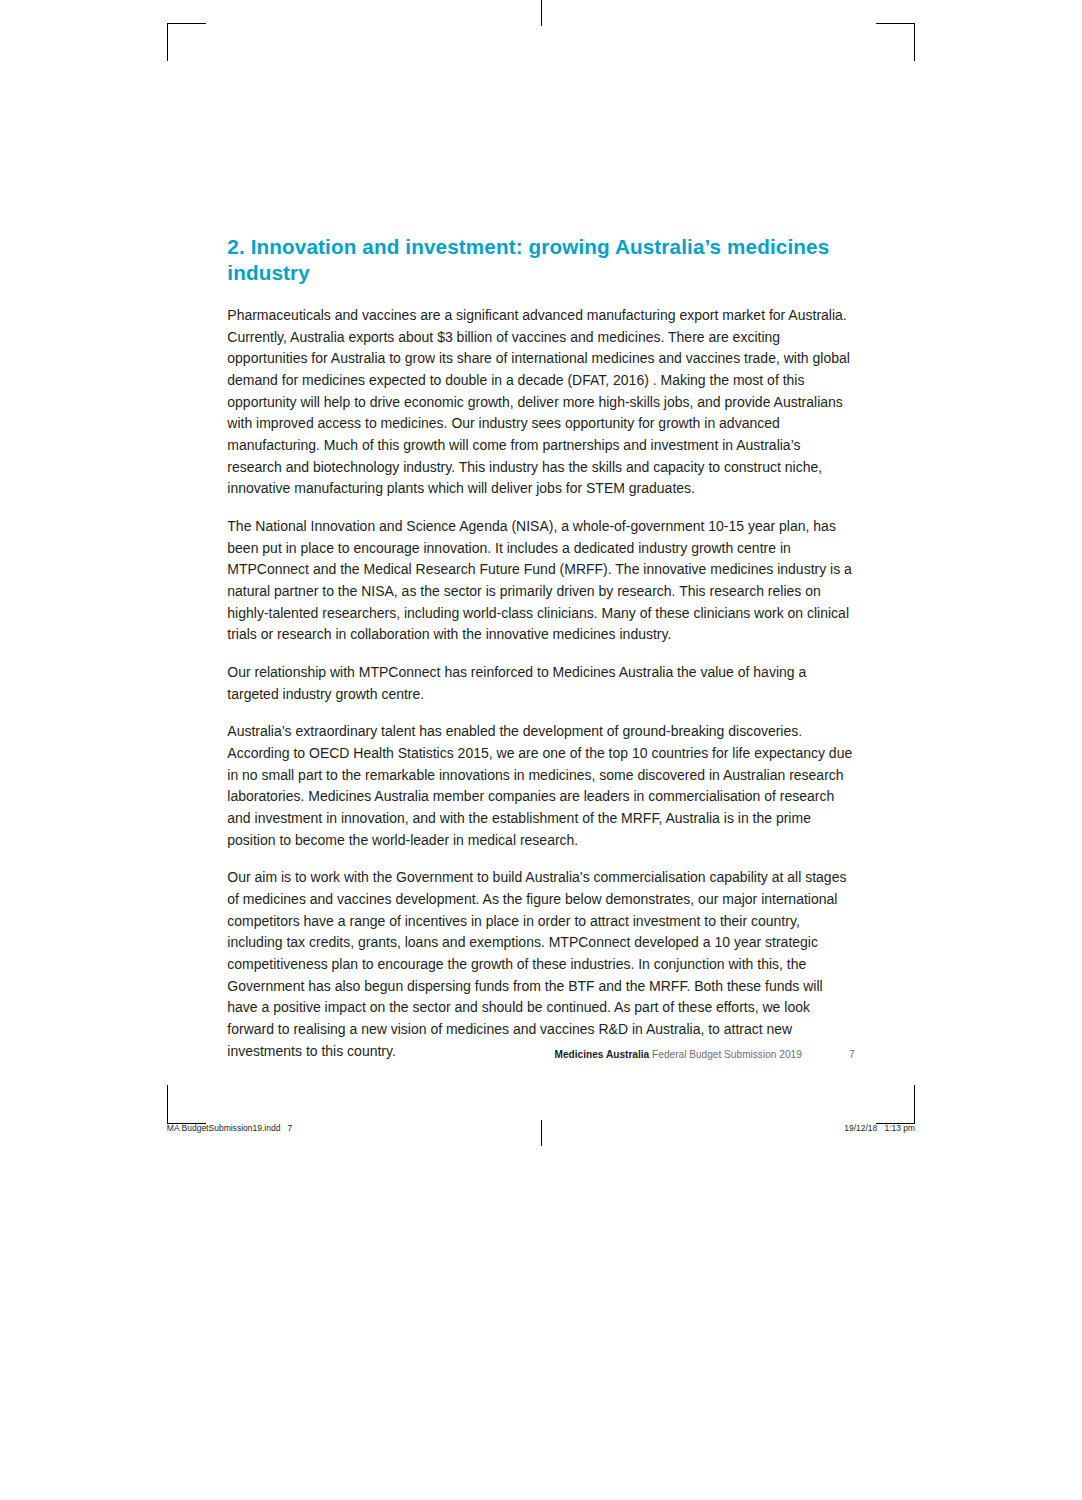2. Innovation and investment: growing Australia’s medicines industry
Pharmaceuticals and vaccines are a significant advanced manufacturing export market for Australia. Currently, Australia exports about $3 billion of vaccines and medicines. There are exciting opportunities for Australia to grow its share of international medicines and vaccines trade, with global demand for medicines expected to double in a decade (DFAT, 2016) . Making the most of this opportunity will help to drive economic growth, deliver more high-skills jobs, and provide Australians with improved access to medicines. Our industry sees opportunity for growth in advanced manufacturing. Much of this growth will come from partnerships and investment in Australia’s research and biotechnology industry. This industry has the skills and capacity to construct niche, innovative manufacturing plants which will deliver jobs for STEM graduates.
The National Innovation and Science Agenda (NISA), a whole-of-government 10-15 year plan, has been put in place to encourage innovation. It includes a dedicated industry growth centre in MTPConnect and the Medical Research Future Fund (MRFF). The innovative medicines industry is a natural partner to the NISA, as the sector is primarily driven by research. This research relies on highly-talented researchers, including world-class clinicians. Many of these clinicians work on clinical trials or research in collaboration with the innovative medicines industry.
Our relationship with MTPConnect has reinforced to Medicines Australia the value of having a targeted industry growth centre.
Australia’s extraordinary talent has enabled the development of ground-breaking discoveries. According to OECD Health Statistics 2015, we are one of the top 10 countries for life expectancy due in no small part to the remarkable innovations in medicines, some discovered in Australian research laboratories. Medicines Australia member companies are leaders in commercialisation of research and investment in innovation, and with the establishment of the MRFF, Australia is in the prime position to become the world-leader in medical research.
Our aim is to work with the Government to build Australia’s commercialisation capability at all stages of medicines and vaccines development. As the figure below demonstrates, our major international competitors have a range of incentives in place in order to attract investment to their country, including tax credits, grants, loans and exemptions. MTPConnect developed a 10 year strategic competitiveness plan to encourage the growth of these industries. In conjunction with this, the Government has also begun dispersing funds from the BTF and the MRFF. Both these funds will have a positive impact on the sector and should be continued. As part of these efforts, we look forward to realising a new vision of medicines and vaccines R&D in Australia, to attract new investments to this country.
Medicines Australia Federal Budget Submission 2019 7
MA BudgetSubmission19.indd 7 19/12/18 1:13 pm